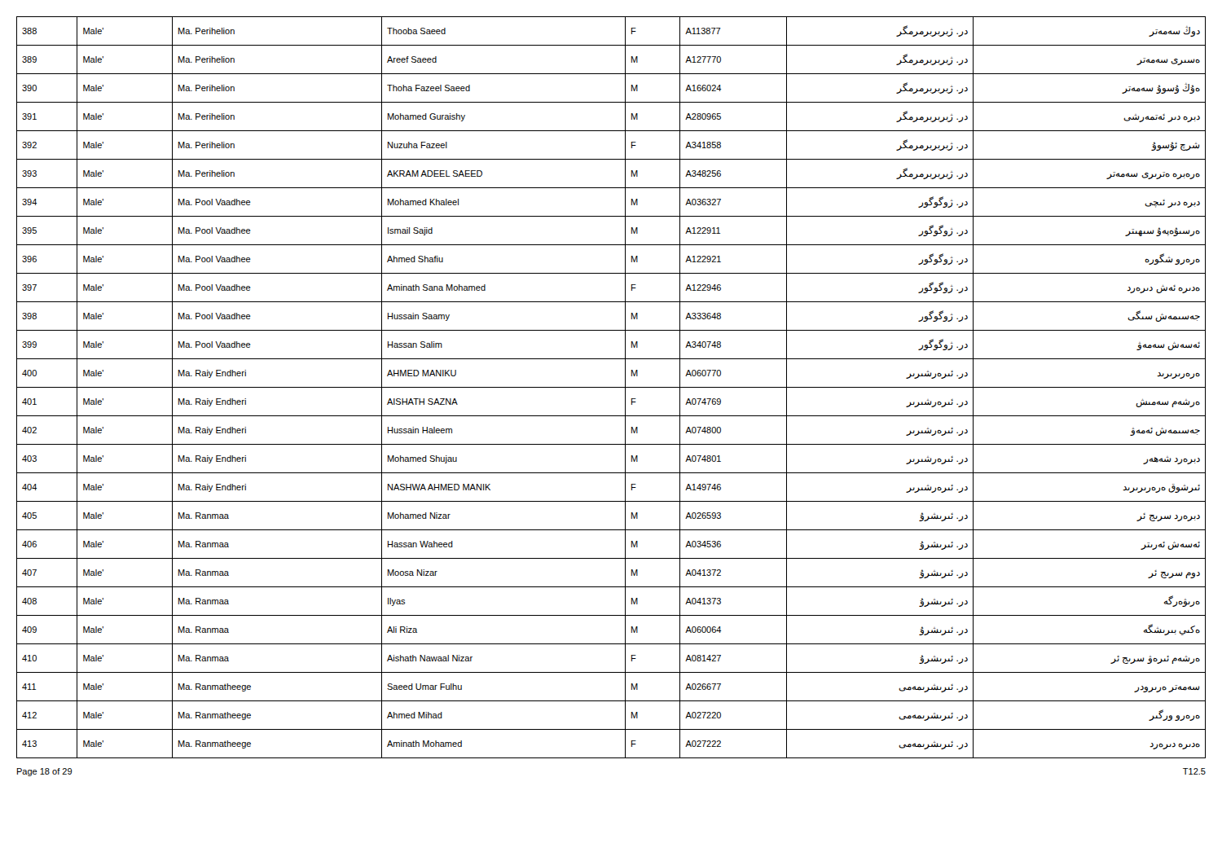| 388 | Male' | Ma. Perihelion | Thooba Saeed | F | A113877 | در. ژبربربرمرمگر | دوڭ سەمەتر |
| 389 | Male' | Ma. Perihelion | Areef Saeed | M | A127770 | در. ژبربربرمرمگر | ەسىرى سەمەتر |
| 390 | Male' | Ma. Perihelion | Thoha Fazeel Saeed | M | A166024 | در. ژبربربرمرمگر | ەۇڭ ۇسوۇ سەمەتر |
| 391 | Male' | Ma. Perihelion | Mohamed Guraishy | M | A280965 | در. ژبربربرمرمگر | دبرە دىر ئەتمەرشى |
| 392 | Male' | Ma. Perihelion | Nuzuha Fazeel | F | A341858 | در. ژبربربرمرمگر | شرچ ئۇسوۇ |
| 393 | Male' | Ma. Perihelion | AKRAM ADEEL SAEED | M | A348256 | در. ژبربربرمرمگر | ەرەبرە ەترىرى سەمەتر |
| 394 | Male' | Ma. Pool Vaadhee | Mohamed Khaleel | M | A036327 | در. ژوگوگور | دبرە دىر ئىچى |
| 395 | Male' | Ma. Pool Vaadhee | Ismail Sajid | M | A122911 | در. ژوگوگور | ەرسىۇەپەۇ سىھىتر |
| 396 | Male' | Ma. Pool Vaadhee | Ahmed Shafiu | M | A122921 | در. ژوگوگور | ەرەرو شگورە |
| 397 | Male' | Ma. Pool Vaadhee | Aminath Sana Mohamed | F | A122946 | در. ژوگوگور | ەدىرە ئەش دىرەرد |
| 398 | Male' | Ma. Pool Vaadhee | Hussain Saamy | M | A333648 | در. ژوگوگور | جەسىمەش سىگى |
| 399 | Male' | Ma. Pool Vaadhee | Hassan Salim | M | A340748 | در. ژوگوگور | ئەسەش سەمەۋ |
| 400 | Male' | Ma. Raiy Endheri | AHMED MANIKU | M | A060770 | در. ئىرەرشىرىر | ەرەرىرىرىد |
| 401 | Male' | Ma. Raiy Endheri | AISHATH SAZNA | F | A074769 | در. ئىرەرشىرىر | ەرشەم سەمىش |
| 402 | Male' | Ma. Raiy Endheri | Hussain Haleem | M | A074800 | در. ئىرەرشىرىر | جەسىمەش ئەمەۋ |
| 403 | Male' | Ma. Raiy Endheri | Mohamed Shujau | M | A074801 | در. ئىرەرشىرىر | دبرەرد شەھەر |
| 404 | Male' | Ma. Raiy Endheri | NASHWA AHMED MANIK | F | A149746 | در. ئىرەرشىرىر | ئىرشوق ەرەرىرىرىد |
| 405 | Male' | Ma. Ranmaa | Mohamed Nizar | M | A026593 | در. ئىرىشرۇ | دبرەرد سرىج ئر |
| 406 | Male' | Ma. Ranmaa | Hassan Waheed | M | A034536 | در. ئىرىشرۇ | ئەسەش ئەرىتر |
| 407 | Male' | Ma. Ranmaa | Moosa Nizar | M | A041372 | در. ئىرىشرۇ | دوم سرىج ئر |
| 408 | Male' | Ma. Ranmaa | Ilyas | M | A041373 | در. ئىرىشرۇ | ەرىۋەرگە |
| 409 | Male' | Ma. Ranmaa | Ali Riza | M | A060064 | در. ئىرىشرۇ | ەكىي بىرىشگە |
| 410 | Male' | Ma. Ranmaa | Aishath Nawaal Nizar | F | A081427 | در. ئىرىشرۇ | ەرشەم ئىرەۋ سرىج ئر |
| 411 | Male' | Ma. Ranmatheege | Saeed Umar Fulhu | M | A026677 | در. ئىرىشرىمەمى | سەمەتر ەرىرودر |
| 412 | Male' | Ma. Ranmatheege | Ahmed Mihad | M | A027220 | در. ئىرىشرىمەمى | ەرەرو ورگىر |
| 413 | Male' | Ma. Ranmatheege | Aminath Mohamed | F | A027222 | در. ئىرىشرىمەمى | ەدىرە دىرەرد |
Page 18 of 29 T12.5